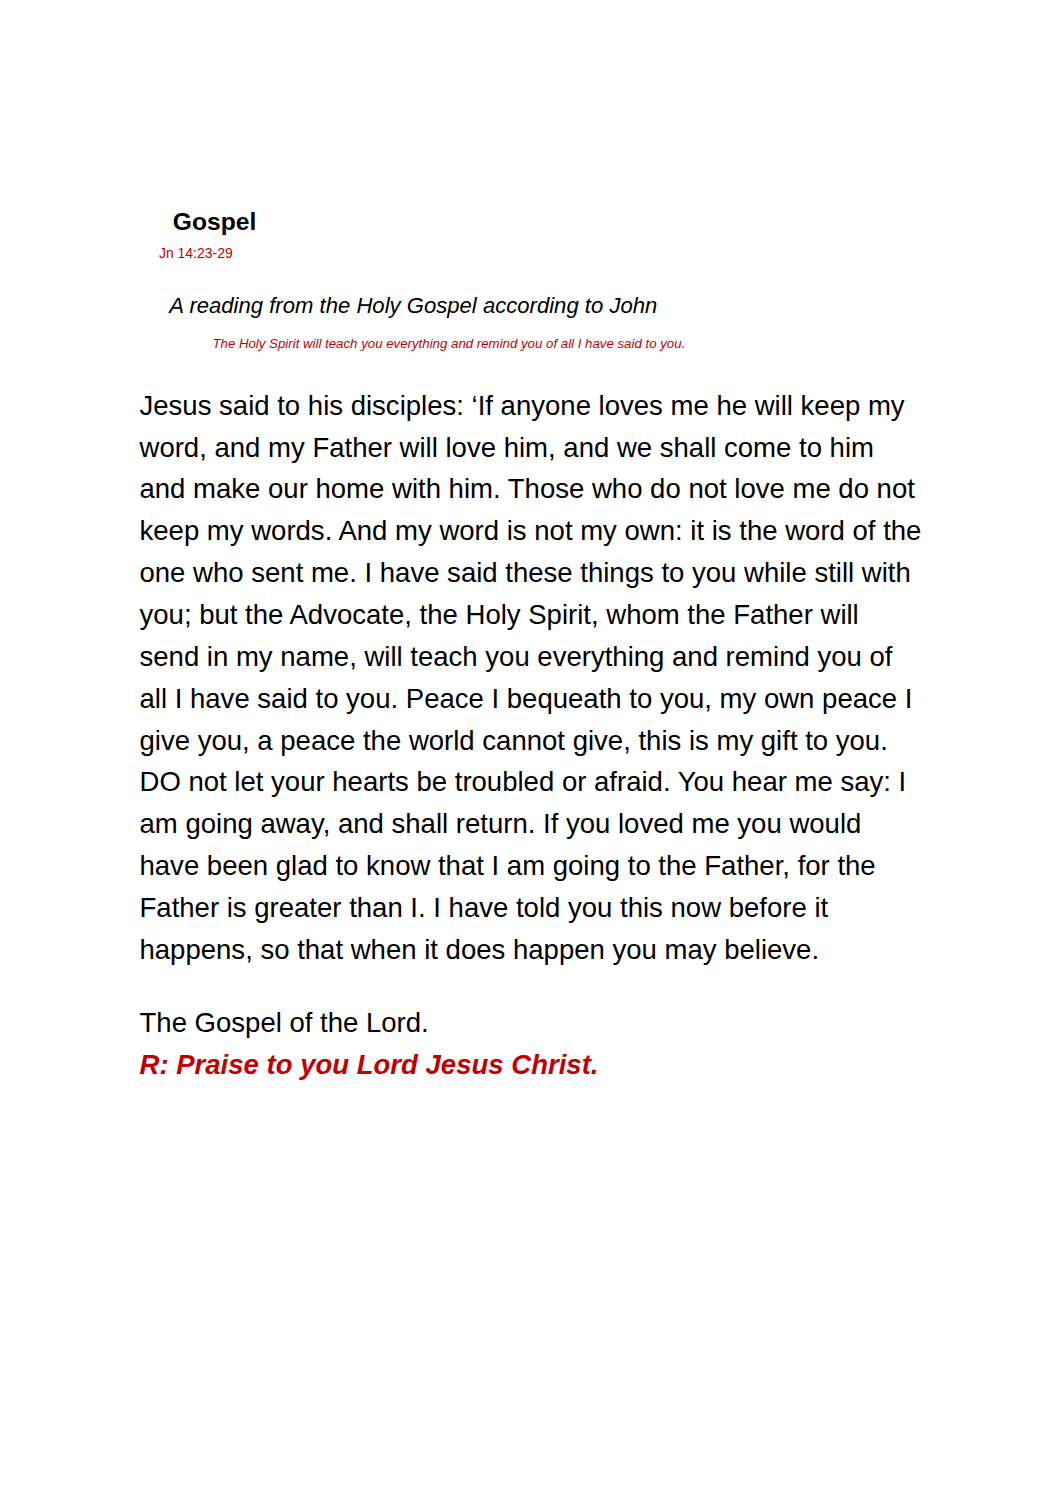Gospel
Jn 14:23-29
A reading from the Holy Gospel according to John
The Holy Spirit will teach you everything and remind you of all I have said to you.
Jesus said to his disciples: ‘If anyone loves me he will keep my word, and my Father will love him, and we shall come to him and make our home with him. Those who do not love me do not keep my words. And my word is not my own: it is the word of the one who sent me. I have said these things to you while still with you; but the Advocate, the Holy Spirit, whom the Father will send in my name, will teach you everything and remind you of all I have said to you. Peace I bequeath to you, my own peace I give you, a peace the world cannot give, this is my gift to you. DO not let your hearts be troubled or afraid. You hear me say: I am going away, and shall return. If you loved me you would have been glad to know that I am going to the Father, for the Father is greater than I. I have told you this now before it happens, so that when it does happen you may believe.
The Gospel of the Lord.
R: Praise to you Lord Jesus Christ.